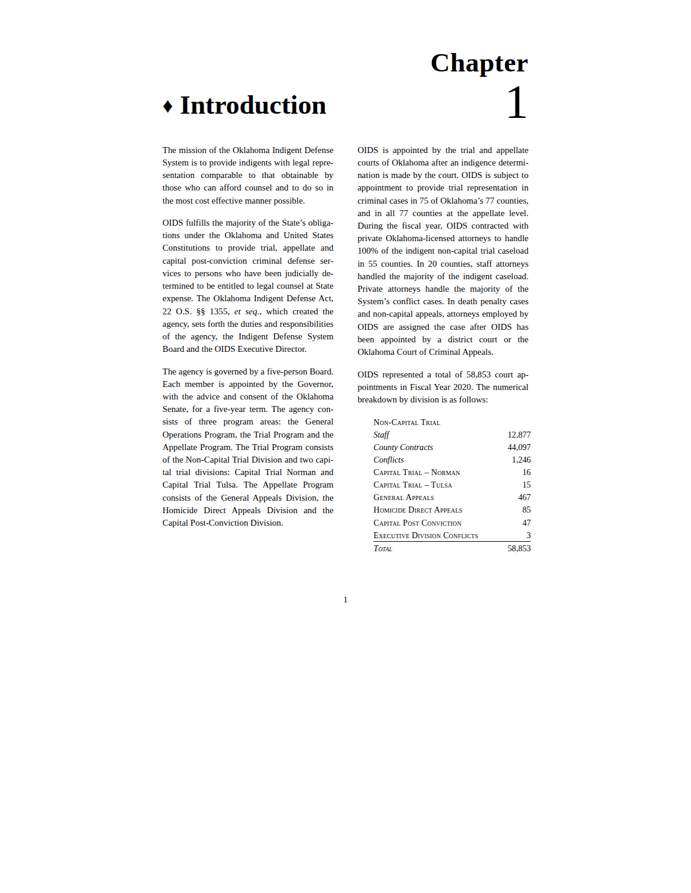Chapter
1
♦Introduction
The mission of the Oklahoma Indigent Defense System is to provide indigents with legal representation comparable to that obtainable by those who can afford counsel and to do so in the most cost effective manner possible.
OIDS fulfills the majority of the State’s obligations under the Oklahoma and United States Constitutions to provide trial, appellate and capital post-conviction criminal defense services to persons who have been judicially determined to be entitled to legal counsel at State expense. The Oklahoma Indigent Defense Act, 22 O.S. §§ 1355, et seq., which created the agency, sets forth the duties and responsibilities of the agency, the Indigent Defense System Board and the OIDS Executive Director.
The agency is governed by a five-person Board. Each member is appointed by the Governor, with the advice and consent of the Oklahoma Senate, for a five-year term. The agency consists of three program areas: the General Operations Program, the Trial Program and the Appellate Program. The Trial Program consists of the Non-Capital Trial Division and two capital trial divisions: Capital Trial Norman and Capital Trial Tulsa. The Appellate Program consists of the General Appeals Division, the Homicide Direct Appeals Division and the Capital Post-Conviction Division.
OIDS is appointed by the trial and appellate courts of Oklahoma after an indigence determination is made by the court. OIDS is subject to appointment to provide trial representation in criminal cases in 75 of Oklahoma’s 77 counties, and in all 77 counties at the appellate level. During the fiscal year, OIDS contracted with private Oklahoma-licensed attorneys to handle 100% of the indigent non-capital trial caseload in 55 counties. In 20 counties, staff attorneys handled the majority of the indigent caseload. Private attorneys handle the majority of the System’s conflict cases. In death penalty cases and non-capital appeals, attorneys employed by OIDS are assigned the case after OIDS has been appointed by a district court or the Oklahoma Court of Criminal Appeals.
OIDS represented a total of 58,853 court appointments in Fiscal Year 2020. The numerical breakdown by division is as follows:
| Non-Capital Trial | |
| Staff | 12,877 |
| County Contracts | 44,097 |
| Conflicts | 1,246 |
| Capital Trial – Norman | 16 |
| Capital Trial – Tulsa | 15 |
| General Appeals | 467 |
| Homicide Direct Appeals | 85 |
| Capital Post Conviction | 47 |
| Executive Division Conflicts | 3 |
| Total | 58,853 |
1